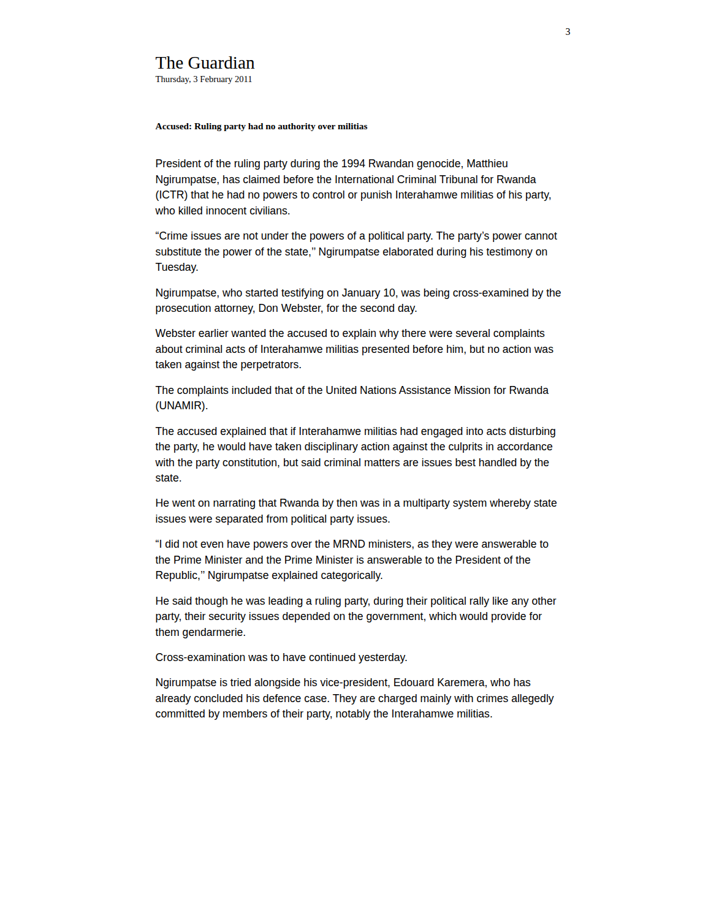3
The Guardian
Thursday, 3 February 2011
Accused: Ruling party had no authority over militias
President of the ruling party during the 1994 Rwandan genocide, Matthieu Ngirumpatse, has claimed before the International Criminal Tribunal for Rwanda (ICTR) that he had no powers to control or punish Interahamwe militias of his party, who killed innocent civilians.
“Crime issues are not under the powers of a political party. The party’s power cannot substitute the power of the state,’’ Ngirumpatse elaborated during his testimony on Tuesday.
Ngirumpatse, who started testifying on January 10, was being cross-examined by the prosecution attorney, Don Webster, for the second day.
Webster earlier wanted the accused to explain why there were several complaints about criminal acts of Interahamwe militias presented before him, but no action was taken against the perpetrators.
The complaints included that of the United Nations Assistance Mission for Rwanda (UNAMIR).
The accused explained that if Interahamwe militias had engaged into acts disturbing the party, he would have taken disciplinary action against the culprits in accordance with the party constitution, but said criminal matters are issues best handled by the state.
He went on narrating that Rwanda by then was in a multiparty system whereby state issues were separated from political party issues.
“I did not even have powers over the MRND ministers, as they were answerable to the Prime Minister and the Prime Minister is answerable to the President of the Republic,’’ Ngirumpatse explained categorically.
He said though he was leading a ruling party, during their political rally like any other party, their security issues depended on the government, which would provide for them gendarmerie.
Cross-examination was to have continued yesterday.
Ngirumpatse is tried alongside his vice-president, Edouard Karemera, who has already concluded his defence case. They are charged mainly with crimes allegedly committed by members of their party, notably the Interahamwe militias.